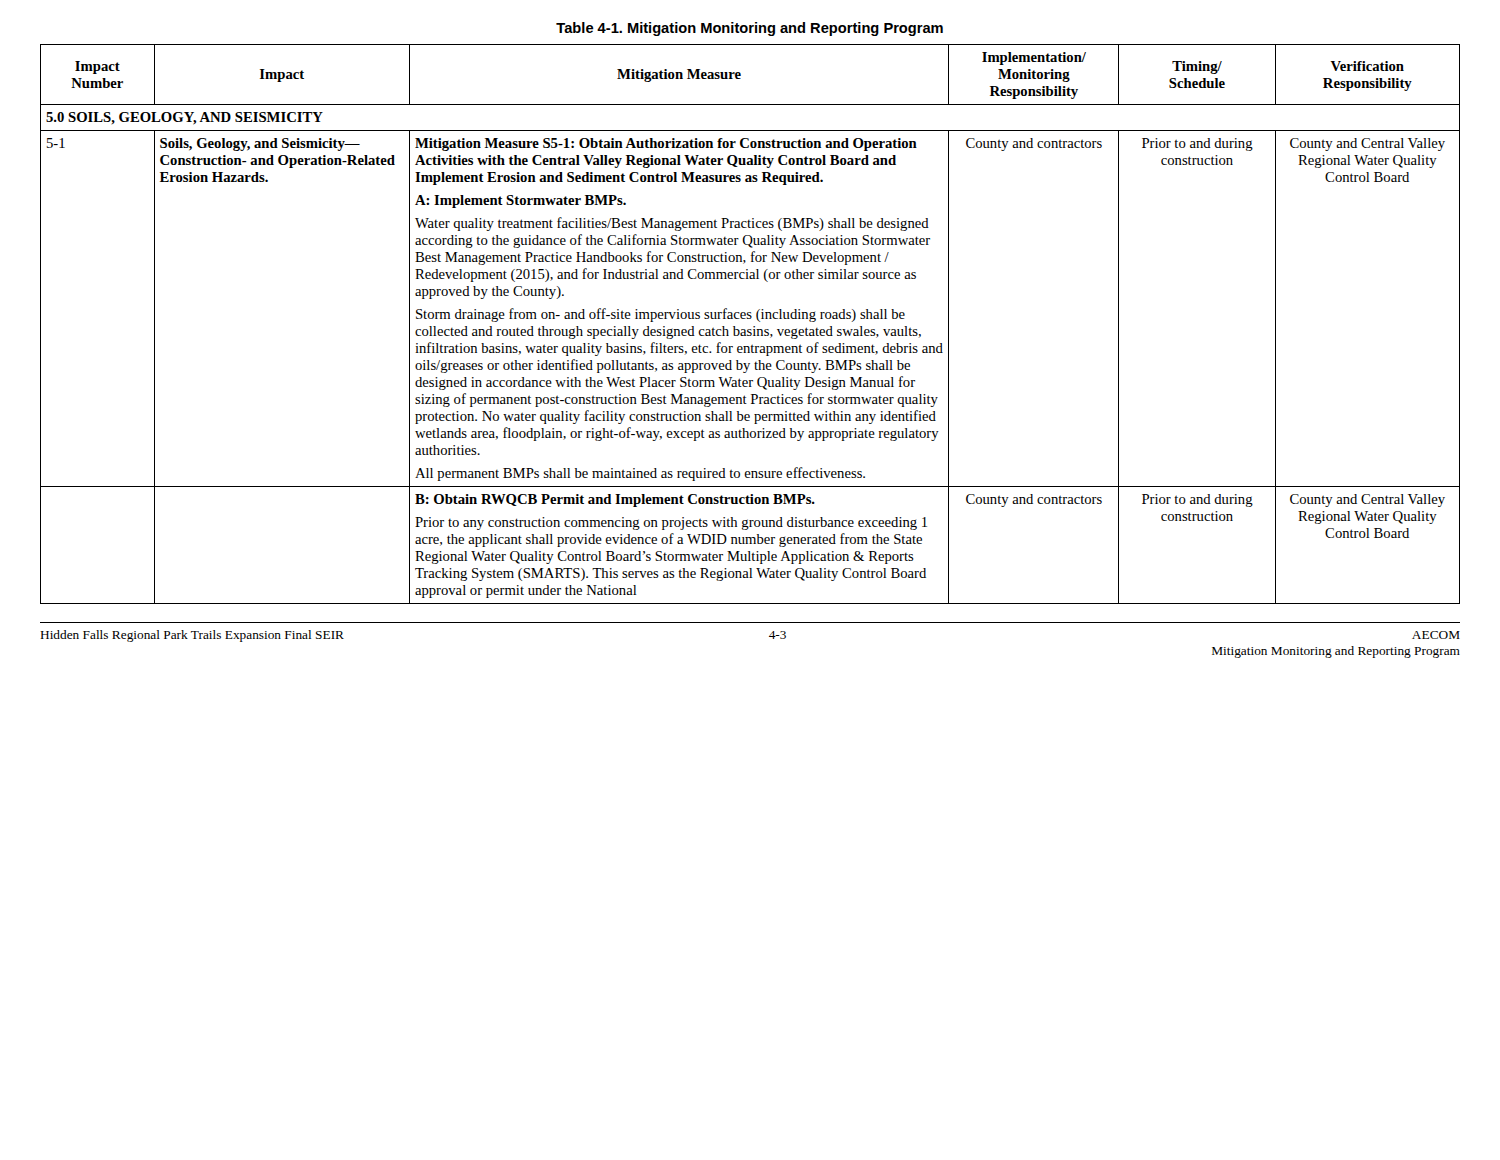Table 4-1. Mitigation Monitoring and Reporting Program
| Impact Number | Impact | Mitigation Measure | Implementation/ Monitoring Responsibility | Timing/ Schedule | Verification Responsibility |
| --- | --- | --- | --- | --- | --- |
| 5.0 SOILS, GEOLOGY, AND SEISMICITY |
| 5-1 | Soils, Geology, and Seismicity—Construction- and Operation-Related Erosion Hazards. | Mitigation Measure S5-1: Obtain Authorization for Construction and Operation Activities with the Central Valley Regional Water Quality Control Board and Implement Erosion and Sediment Control Measures as Required. A: Implement Stormwater BMPs. Water quality treatment facilities/Best Management Practices (BMPs) shall be designed according to the guidance of the California Stormwater Quality Association Stormwater Best Management Practice Handbooks for Construction, for New Development / Redevelopment (2015), and for Industrial and Commercial (or other similar source as approved by the County). Storm drainage from on- and off-site impervious surfaces (including roads) shall be collected and routed through specially designed catch basins, vegetated swales, vaults, infiltration basins, water quality basins, filters, etc. for entrapment of sediment, debris and oils/greases or other identified pollutants, as approved by the County. BMPs shall be designed in accordance with the West Placer Storm Water Quality Design Manual for sizing of permanent post-construction Best Management Practices for stormwater quality protection. No water quality facility construction shall be permitted within any identified wetlands area, floodplain, or right-of-way, except as authorized by appropriate regulatory authorities. All permanent BMPs shall be maintained as required to ensure effectiveness. | County and contractors | Prior to and during construction | County and Central Valley Regional Water Quality Control Board |
| | | B: Obtain RWQCB Permit and Implement Construction BMPs. Prior to any construction commencing on projects with ground disturbance exceeding 1 acre, the applicant shall provide evidence of a WDID number generated from the State Regional Water Quality Control Board’s Stormwater Multiple Application & Reports Tracking System (SMARTS). This serves as the Regional Water Quality Control Board approval or permit under the National | County and contractors | Prior to and during construction | County and Central Valley Regional Water Quality Control Board |
Hidden Falls Regional Park Trails Expansion Final SEIR
4-3
AECOM
Mitigation Monitoring and Reporting Program